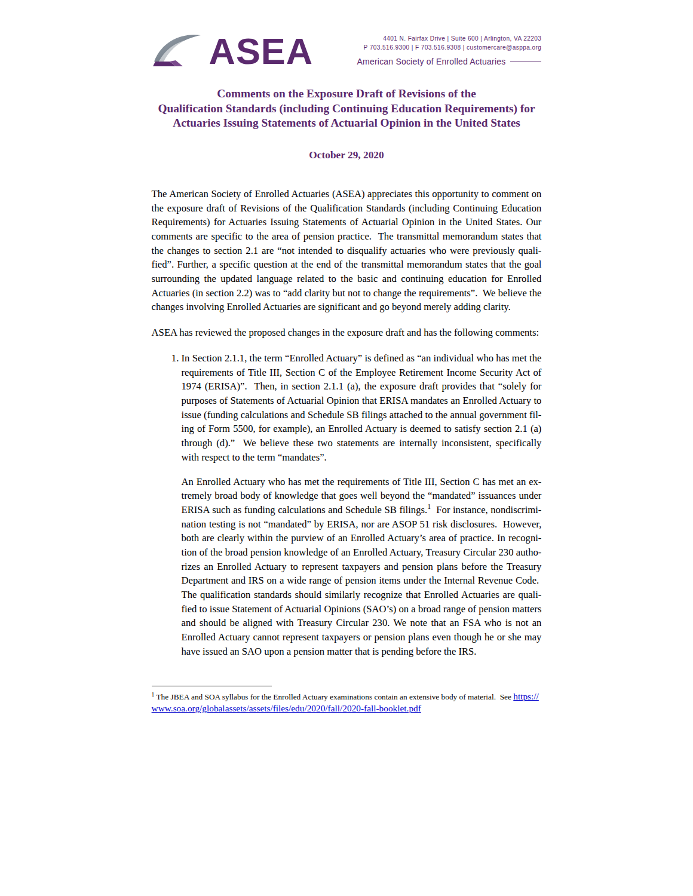ASEA
4401 N. Fairfax Drive | Suite 600 | Arlington, VA 22203
P 703.516.9300 | F 703.516.9308 | customercare@asppa.org
American Society of Enrolled Actuaries
Comments on the Exposure Draft of Revisions of the
Qualification Standards (including Continuing Education Requirements) for
Actuaries Issuing Statements of Actuarial Opinion in the United States
October 29, 2020
The American Society of Enrolled Actuaries (ASEA) appreciates this opportunity to comment on the exposure draft of Revisions of the Qualification Standards (including Continuing Education Requirements) for Actuaries Issuing Statements of Actuarial Opinion in the United States. Our comments are specific to the area of pension practice. The transmittal memorandum states that the changes to section 2.1 are “not intended to disqualify actuaries who were previously qualified”. Further, a specific question at the end of the transmittal memorandum states that the goal surrounding the updated language related to the basic and continuing education for Enrolled Actuaries (in section 2.2) was to “add clarity but not to change the requirements”. We believe the changes involving Enrolled Actuaries are significant and go beyond merely adding clarity.
ASEA has reviewed the proposed changes in the exposure draft and has the following comments:
In Section 2.1.1, the term “Enrolled Actuary” is defined as “an individual who has met the requirements of Title III, Section C of the Employee Retirement Income Security Act of 1974 (ERISA)”. Then, in section 2.1.1 (a), the exposure draft provides that “solely for purposes of Statements of Actuarial Opinion that ERISA mandates an Enrolled Actuary to issue (funding calculations and Schedule SB filings attached to the annual government filing of Form 5500, for example), an Enrolled Actuary is deemed to satisfy section 2.1 (a) through (d).” We believe these two statements are internally inconsistent, specifically with respect to the term “mandates”.
An Enrolled Actuary who has met the requirements of Title III, Section C has met an extremely broad body of knowledge that goes well beyond the “mandated” issuances under ERISA such as funding calculations and Schedule SB filings.1 For instance, nondiscrimination testing is not “mandated” by ERISA, nor are ASOP 51 risk disclosures. However, both are clearly within the purview of an Enrolled Actuary’s area of practice. In recognition of the broad pension knowledge of an Enrolled Actuary, Treasury Circular 230 authorizes an Enrolled Actuary to represent taxpayers and pension plans before the Treasury Department and IRS on a wide range of pension items under the Internal Revenue Code. The qualification standards should similarly recognize that Enrolled Actuaries are qualified to issue Statement of Actuarial Opinions (SAO’s) on a broad range of pension matters and should be aligned with Treasury Circular 230. We note that an FSA who is not an Enrolled Actuary cannot represent taxpayers or pension plans even though he or she may have issued an SAO upon a pension matter that is pending before the IRS.
1 The JBEA and SOA syllabus for the Enrolled Actuary examinations contain an extensive body of material. See https://www.soa.org/globalassets/assets/files/edu/2020/fall/2020-fall-booklet.pdf